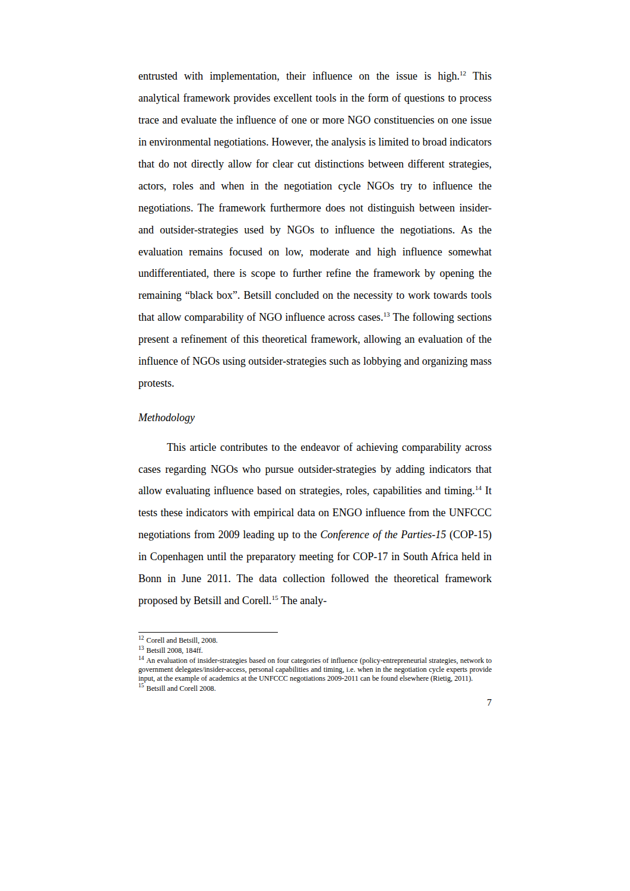entrusted with implementation, their influence on the issue is high.12 This analytical framework provides excellent tools in the form of questions to process trace and evaluate the influence of one or more NGO constituencies on one issue in environmental negotiations. However, the analysis is limited to broad indicators that do not directly allow for clear cut distinctions between different strategies, actors, roles and when in the negotiation cycle NGOs try to influence the negotiations. The framework furthermore does not distinguish between insider- and outsider-strategies used by NGOs to influence the negotiations. As the evaluation remains focused on low, moderate and high influence somewhat undifferentiated, there is scope to further refine the framework by opening the remaining “black box”. Betsill concluded on the necessity to work towards tools that allow comparability of NGO influence across cases.13 The following sections present a refinement of this theoretical framework, allowing an evaluation of the influence of NGOs using outsider-strategies such as lobbying and organizing mass protests.
Methodology
This article contributes to the endeavor of achieving comparability across cases regarding NGOs who pursue outsider-strategies by adding indicators that allow evaluating influence based on strategies, roles, capabilities and timing.14 It tests these indicators with empirical data on ENGO influence from the UNFCCC negotiations from 2009 leading up to the Conference of the Parties-15 (COP-15) in Copenhagen until the preparatory meeting for COP-17 in South Africa held in Bonn in June 2011. The data collection followed the theoretical framework proposed by Betsill and Corell.15 The analy-
12 Corell and Betsill, 2008.
13 Betsill 2008, 184ff.
14 An evaluation of insider-strategies based on four categories of influence (policy-entrepreneurial strategies, network to government delegates/insider-access, personal capabilities and timing, i.e. when in the negotiation cycle experts provide input, at the example of academics at the UNFCCC negotiations 2009-2011 can be found elsewhere (Rietig, 2011).
15 Betsill and Corell 2008.
7